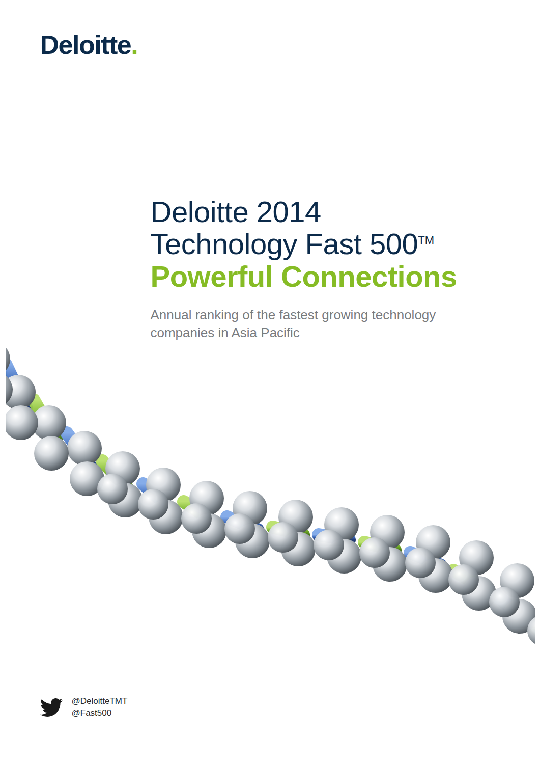Deloitte.
Deloitte 2014
Technology Fast 500TM Powerful Connections
Annual ranking of the fastest growing technology companies in Asia Pacific
@DeloitteTMT
@Fast500